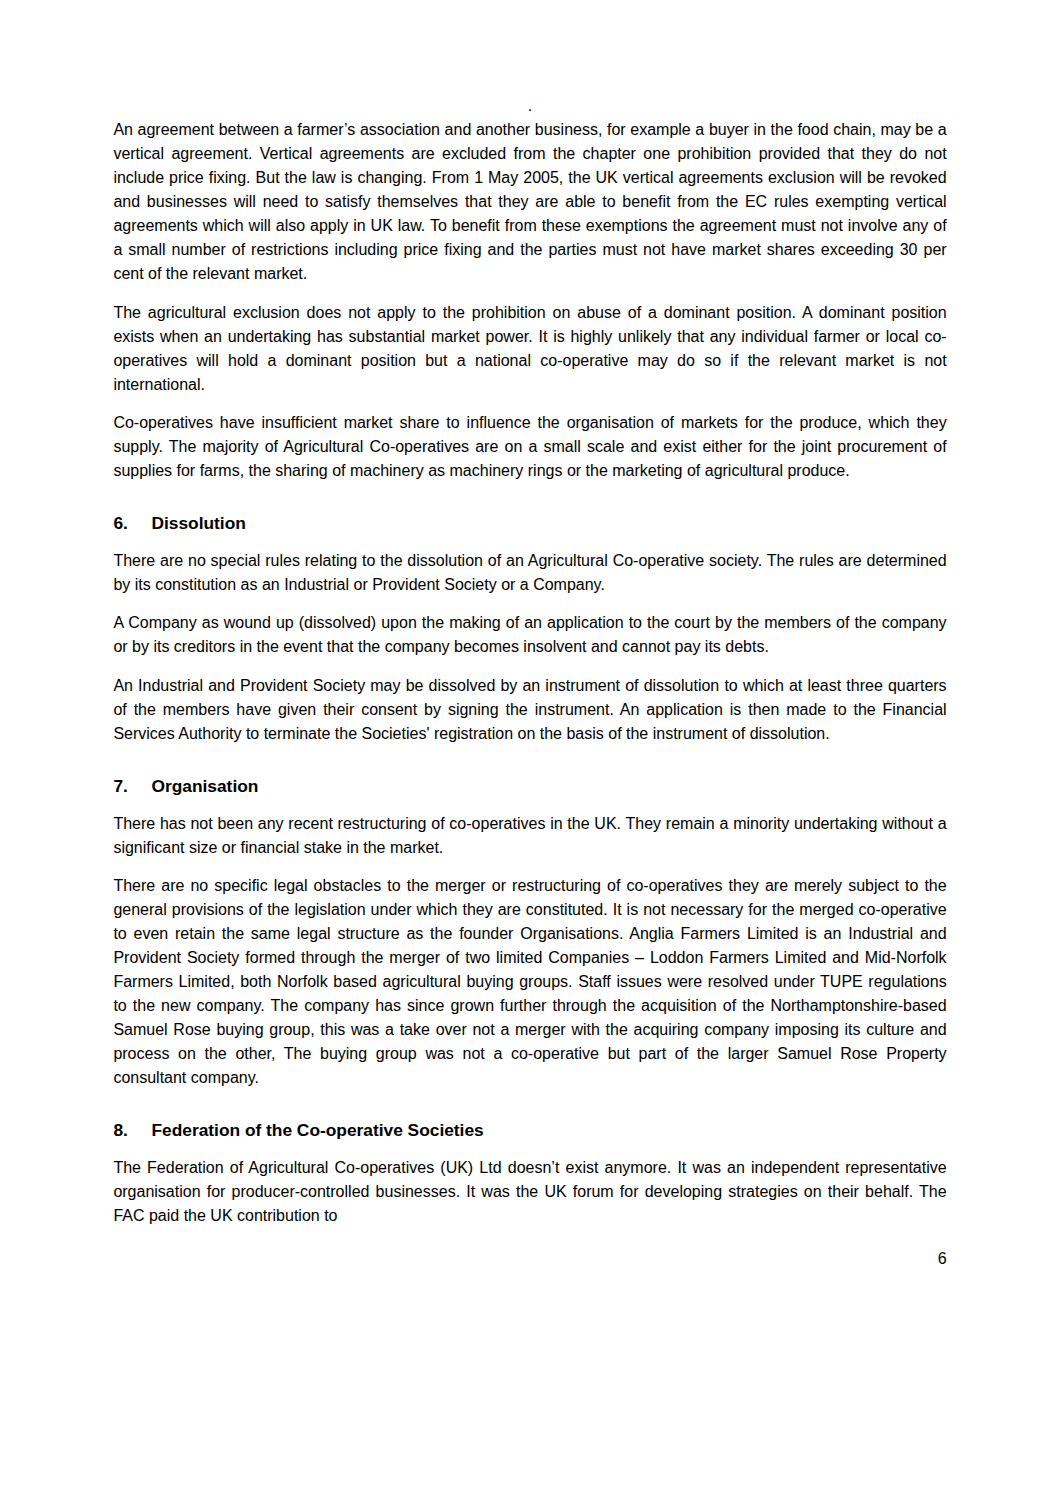.
An agreement between a farmer’s association and another business, for example a buyer in the food chain, may be a vertical agreement. Vertical agreements are excluded from the chapter one prohibition provided that they do not include price fixing. But the law is changing. From 1 May 2005, the UK vertical agreements exclusion will be revoked and businesses will need to satisfy themselves that they are able to benefit from the EC rules exempting vertical agreements which will also apply in UK law. To benefit from these exemptions the agreement must not involve any of a small number of restrictions including price fixing and the parties must not have market shares exceeding 30 per cent of the relevant market.
The agricultural exclusion does not apply to the prohibition on abuse of a dominant position. A dominant position exists when an undertaking has substantial market power. It is highly unlikely that any individual farmer or local co-operatives will hold a dominant position but a national co-operative may do so if the relevant market is not international.
Co-operatives have insufficient market share to influence the organisation of markets for the produce, which they supply. The majority of Agricultural Co-operatives are on a small scale and exist either for the joint procurement of supplies for farms, the sharing of machinery as machinery rings or the marketing of agricultural produce.
6. Dissolution
There are no special rules relating to the dissolution of an Agricultural Co-operative society. The rules are determined by its constitution as an Industrial or Provident Society or a Company.
A Company as wound up (dissolved) upon the making of an application to the court by the members of the company or by its creditors in the event that the company becomes insolvent and cannot pay its debts.
An Industrial and Provident Society may be dissolved by an instrument of dissolution to which at least three quarters of the members have given their consent by signing the instrument. An application is then made to the Financial Services Authority to terminate the Societies' registration on the basis of the instrument of dissolution.
7. Organisation
There has not been any recent restructuring of co-operatives in the UK. They remain a minority undertaking without a significant size or financial stake in the market.
There are no specific legal obstacles to the merger or restructuring of co-operatives they are merely subject to the general provisions of the legislation under which they are constituted. It is not necessary for the merged co-operative to even retain the same legal structure as the founder Organisations. Anglia Farmers Limited is an Industrial and Provident Society formed through the merger of two limited Companies – Loddon Farmers Limited and Mid-Norfolk Farmers Limited, both Norfolk based agricultural buying groups. Staff issues were resolved under TUPE regulations to the new company. The company has since grown further through the acquisition of the Northamptonshire-based Samuel Rose buying group, this was a take over not a merger with the acquiring company imposing its culture and process on the other, The buying group was not a co-operative but part of the larger Samuel Rose Property consultant company.
8. Federation of the Co-operative Societies
The Federation of Agricultural Co-operatives (UK) Ltd doesn’t exist anymore. It was an independent representative organisation for producer-controlled businesses. It was the UK forum for developing strategies on their behalf. The FAC paid the UK contribution to
6